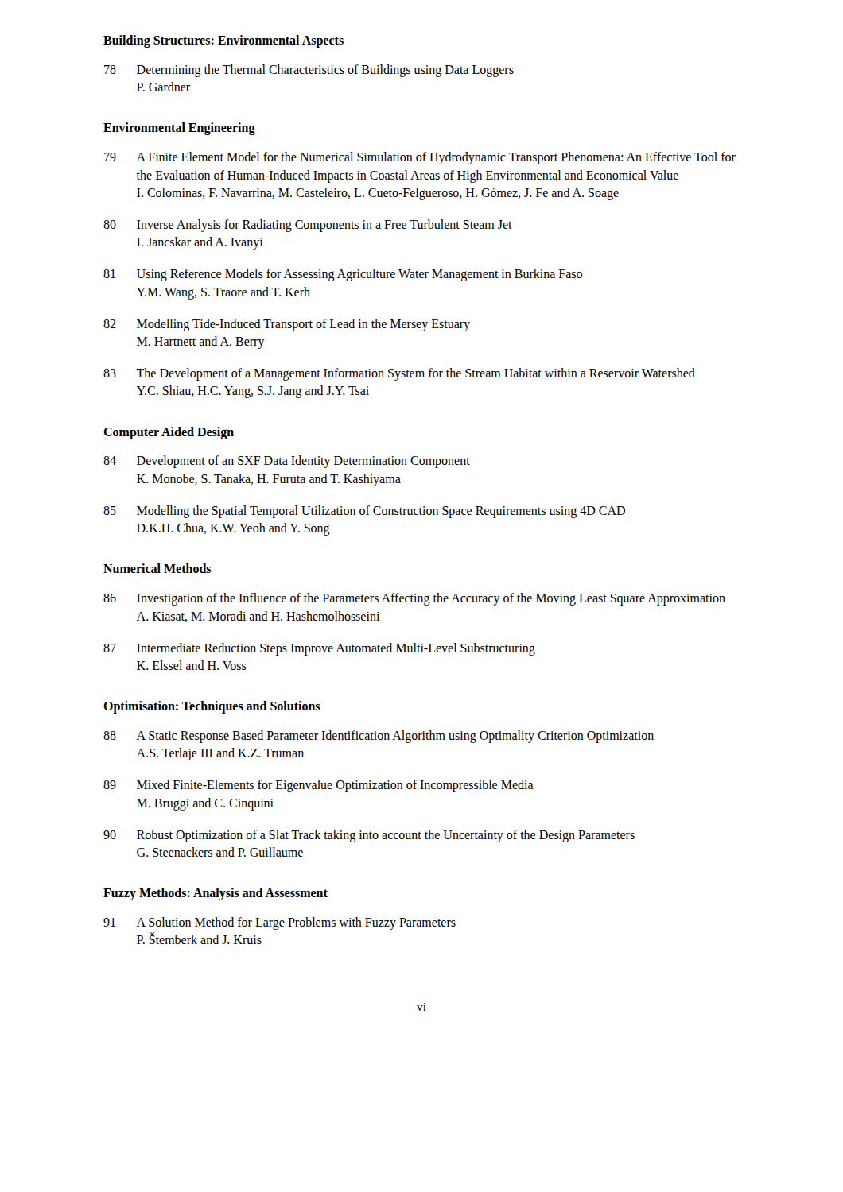Building Structures: Environmental Aspects
78 Determining the Thermal Characteristics of Buildings using Data Loggers P. Gardner
Environmental Engineering
79 A Finite Element Model for the Numerical Simulation of Hydrodynamic Transport Phenomena: An Effective Tool for the Evaluation of Human-Induced Impacts in Coastal Areas of High Environmental and Economical Value I. Colominas, F. Navarrina, M. Casteleiro, L. Cueto-Felgueroso, H. Gómez, J. Fe and A. Soage
80 Inverse Analysis for Radiating Components in a Free Turbulent Steam Jet I. Jancskar and A. Ivanyi
81 Using Reference Models for Assessing Agriculture Water Management in Burkina Faso Y.M. Wang, S. Traore and T. Kerh
82 Modelling Tide-Induced Transport of Lead in the Mersey Estuary M. Hartnett and A. Berry
83 The Development of a Management Information System for the Stream Habitat within a Reservoir Watershed Y.C. Shiau, H.C. Yang, S.J. Jang and J.Y. Tsai
Computer Aided Design
84 Development of an SXF Data Identity Determination Component K. Monobe, S. Tanaka, H. Furuta and T. Kashiyama
85 Modelling the Spatial Temporal Utilization of Construction Space Requirements using 4D CAD D.K.H. Chua, K.W. Yeoh and Y. Song
Numerical Methods
86 Investigation of the Influence of the Parameters Affecting the Accuracy of the Moving Least Square Approximation A. Kiasat, M. Moradi and H. Hashemolhosseini
87 Intermediate Reduction Steps Improve Automated Multi-Level Substructuring K. Elssel and H. Voss
Optimisation: Techniques and Solutions
88 A Static Response Based Parameter Identification Algorithm using Optimality Criterion Optimization A.S. Terlaje III and K.Z. Truman
89 Mixed Finite-Elements for Eigenvalue Optimization of Incompressible Media M. Bruggi and C. Cinquini
90 Robust Optimization of a Slat Track taking into account the Uncertainty of the Design Parameters G. Steenackers and P. Guillaume
Fuzzy Methods: Analysis and Assessment
91 A Solution Method for Large Problems with Fuzzy Parameters P. Štemberk and J. Kruis
vi